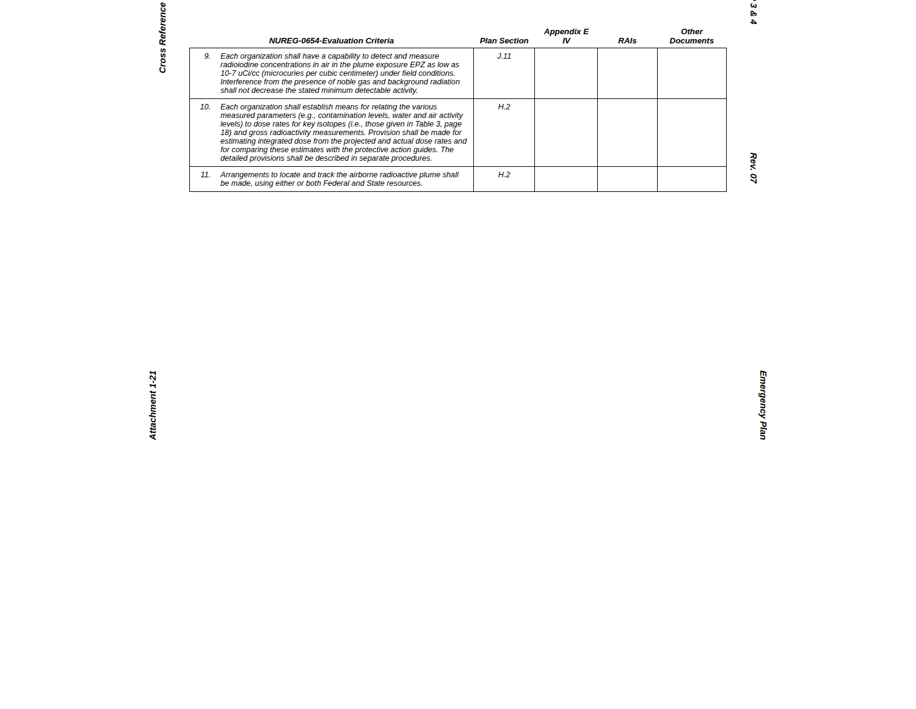Cross Reference
Attachment 1-21
STP 3 & 4
Emergency Plan
Rev. 07
| NUREG-0654-Evaluation Criteria | Plan Section | Appendix E IV | RAIs | Other Documents |
| --- | --- | --- | --- | --- |
| 9. | Each organization shall have a capability to detect and measure radioiodine concentrations in air in the plume exposure EPZ as low as 10-7 uCi/cc (microcuries per cubic centimeter) under field conditions. Interference from the presence of noble gas and background radiation shall not decrease the stated minimum detectable activity. | J.11 | | | |
| 10. | Each organization shall establish means for relating the various measured parameters (e.g., contamination levels, water and air activity levels) to dose rates for key isotopes (i.e., those given in Table 3, page 18) and gross radioactivity measurements. Provision shall be made for estimating integrated dose from the projected and actual dose rates and for comparing these estimates with the protective action guides. The detailed provisions shall be described in separate procedures. | H.2 | | | |
| 11. | Arrangements to locate and track the airborne radioactive plume shall be made, using either or both Federal and State resources. | H.2 | | | |